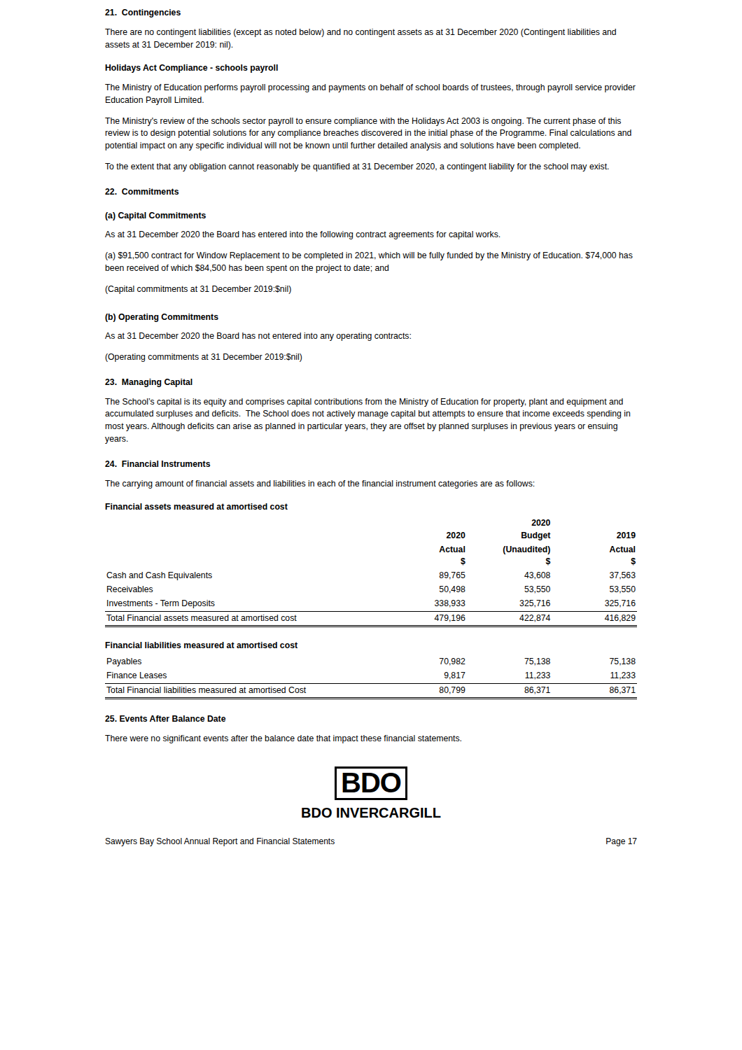21. Contingencies
There are no contingent liabilities (except as noted below) and no contingent assets as at 31 December 2020 (Contingent liabilities and assets at 31 December 2019: nil).
Holidays Act Compliance - schools payroll
The Ministry of Education performs payroll processing and payments on behalf of school boards of trustees, through payroll service provider Education Payroll Limited.
The Ministry's review of the schools sector payroll to ensure compliance with the Holidays Act 2003 is ongoing. The current phase of this review is to design potential solutions for any compliance breaches discovered in the initial phase of the Programme. Final calculations and potential impact on any specific individual will not be known until further detailed analysis and solutions have been completed.
To the extent that any obligation cannot reasonably be quantified at 31 December 2020, a contingent liability for the school may exist.
22. Commitments
(a) Capital Commitments
As at 31 December 2020 the Board has entered into the following contract agreements for capital works.
(a) $91,500 contract for Window Replacement to be completed in 2021, which will be fully funded by the Ministry of Education. $74,000 has been received of which $84,500 has been spent on the project to date; and
(Capital commitments at 31 December 2019:$nil)
(b) Operating Commitments
As at 31 December 2020 the Board has not entered into any operating contracts:
(Operating commitments at 31 December 2019:$nil)
23. Managing Capital
The School’s capital is its equity and comprises capital contributions from the Ministry of Education for property, plant and equipment and accumulated surpluses and deficits. The School does not actively manage capital but attempts to ensure that income exceeds spending in most years. Although deficits can arise as planned in particular years, they are offset by planned surpluses in previous years or ensuing years.
24. Financial Instruments
The carrying amount of financial assets and liabilities in each of the financial instrument categories are as follows:
Financial assets measured at amortised cost
| | 2020 | 2020 Budget | 2019 |
| --- | --- | --- | --- |
| | Actual $ | (Unaudited) $ | Actual $ |
| Cash and Cash Equivalents | 89,765 | 43,608 | 37,563 |
| Receivables | 50,498 | 53,550 | 53,550 |
| Investments - Term Deposits | 338,933 | 325,716 | 325,716 |
| Total Financial assets measured at amortised cost | 479,196 | 422,874 | 416,829 |
Financial liabilities measured at amortised cost
| Payables | 70,982 | 75,138 | 75,138 |
| Finance Leases | 9,817 | 11,233 | 11,233 |
| Total Financial liabilities measured at amortised Cost | 80,799 | 86,371 | 86,371 |
25. Events After Balance Date
There were no significant events after the balance date that impact these financial statements.
BDO
BDO INVERCARGILL
Sawyers Bay School Annual Report and Financial Statements
Page 17